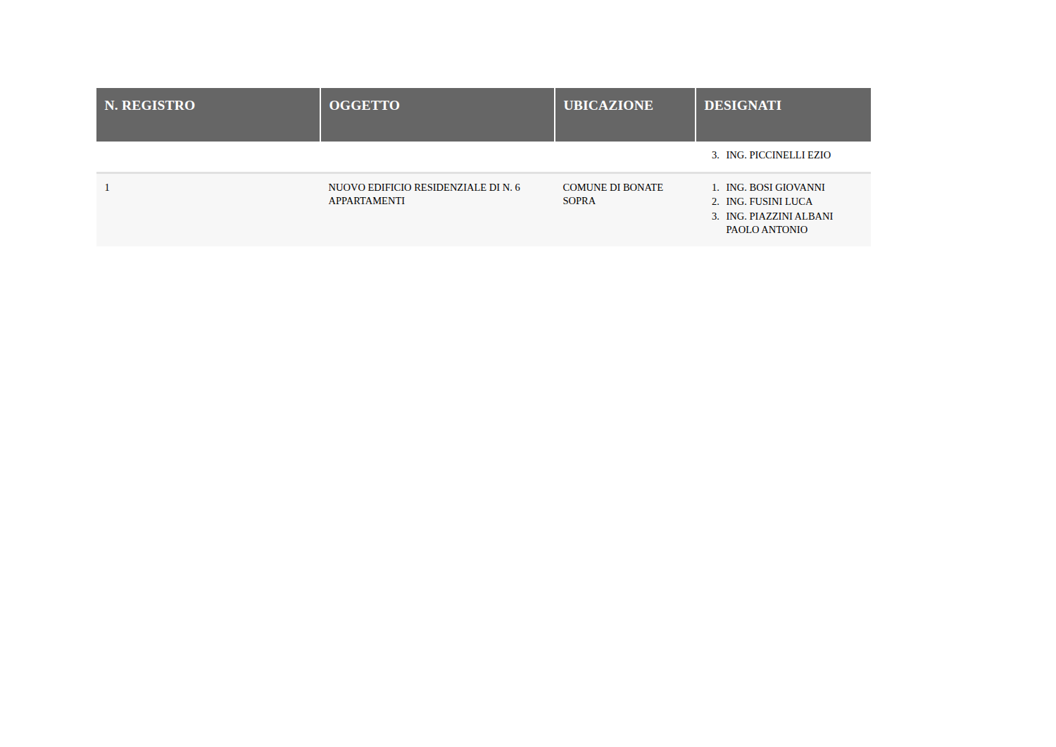| N. REGISTRO | OGGETTO | UBICAZIONE | DESIGNATI |
| --- | --- | --- | --- |
| | | | ING. PICCINELLI EZIO |
| 1 | NUOVO EDIFICIO RESIDENZIALE DI N. 6 APPARTAMENTI | COMUNE DI BONATE SOPRA | ING. BOSI GIOVANNI ING. FUSINI LUCA ING. PIAZZINI ALBANI PAOLO ANTONIO |